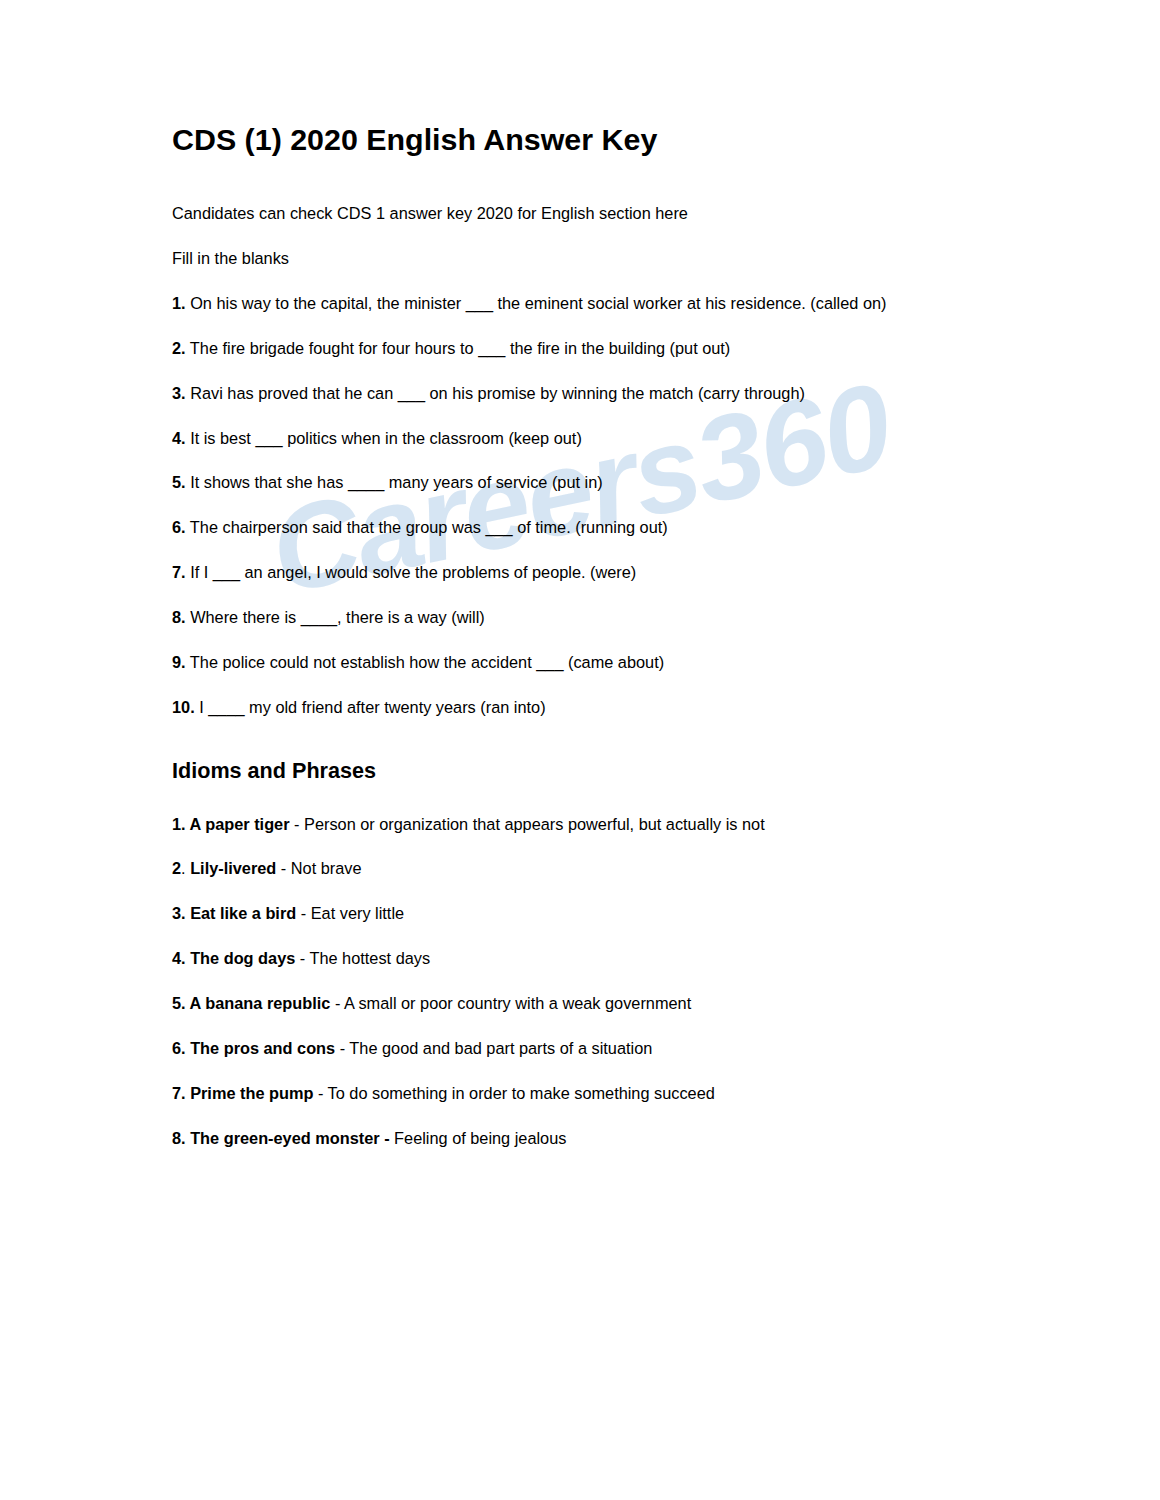Careers360
CDS (1) 2020 English Answer Key
Candidates can check CDS 1 answer key 2020 for English section here
Fill in the blanks
1. On his way to the capital, the minister ___ the eminent social worker at his residence. (called on)
2. The fire brigade fought for four hours to ___ the fire in the building (put out)
3. Ravi has proved that he can ___ on his promise by winning the match (carry through)
4. It is best ___ politics when in the classroom (keep out)
5. It shows that she has ____ many years of service (put in)
6. The chairperson said that the group was ___ of time. (running out)
7. If I ___ an angel, I would solve the problems of people. (were)
8. Where there is ____, there is a way (will)
9. The police could not establish how the accident ___ (came about)
10. I ____ my old friend after twenty years (ran into)
Idioms and Phrases
1. A paper tiger - Person or organization that appears powerful, but actually is not
2. Lily-livered - Not brave
3. Eat like a bird - Eat very little
4. The dog days - The hottest days
5. A banana republic - A small or poor country with a weak government
6. The pros and cons - The good and bad part parts of a situation
7. Prime the pump - To do something in order to make something succeed
8. The green-eyed monster - Feeling of being jealous